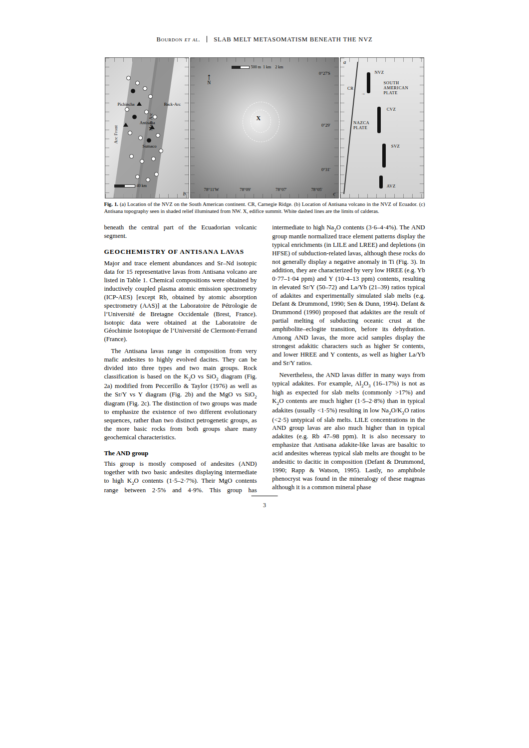Bourdon et al. SLAB MELT METASOMATISM BENEATH THE NVZ
Arc Front
Main Arc
Back-Arc
Pichincha
Antisana
Sumaco
40 km
b
↑N
500 m 1 km 2 km
X
0°27'S
0°29'
0°31'
78°11'W
78°09'
78°07'
78°05'
c
NVZ
CVZ
SVZ
AVZ
CR
SOUTH
AMERICAN
PLATE
NAZCA
PLATE
→
a
Fig. 1. (a) Location of the NVZ on the South American continent. CR, Carnegie Ridge. (b) Location of Antisana volcano in the NVZ of Ecuador. (c) Antisana topography seen in shaded relief illuminated from NW. X, edifice summit. White dashed lines are the limits of calderas.
beneath the central part of the Ecuadorian volcanic segment.
Geochemistry of Antisana Lavas
Major and trace element abundances and Sr–Nd isotopic data for 15 representative lavas from Antisana volcano are listed in Table 1. Chemical compositions were obtained by inductively coupled plasma atomic emission spectrometry (ICP-AES) [except Rb, obtained by atomic absorption spectrometry (AAS)] at the Laboratoire de Pétrologie de l’Université de Bretagne Occidentale (Brest, France). Isotopic data were obtained at the Laboratoire de Géochimie Isotopique de l’Université de Clermont-Ferrand (France).
The Antisana lavas range in composition from very mafic andesites to highly evolved dacites. They can be divided into three types and two main groups. Rock classification is based on the K2O vs SiO2 diagram (Fig. 2a) modified from Peccerillo & Taylor (1976) as well as the Sr/Y vs Y diagram (Fig. 2b) and the MgO vs SiO2 diagram (Fig. 2c). The distinction of two groups was made to emphasize the existence of two different evolutionary sequences, rather than two distinct petrogenetic groups, as the more basic rocks from both groups share many geochemical characteristics.
The AND group
This group is mostly composed of andesites (AND) together with two basic andesites displaying intermediate to high K2O contents (1·5–2·7%). Their MgO contents range between 2·5% and 4·9%. This group has intermediate to high Na2O contents (3·6–4·4%). The AND group mantle normalized trace element patterns display the typical enrichments (in LILE and LREE) and depletions (in HFSE) of subduction-related lavas, although these rocks do not generally display a negative anomaly in Ti (Fig. 3). In addition, they are characterized by very low HREE (e.g. Yb 0·77–1·04 ppm) and Y (10·4–13 ppm) contents, resulting in elevated Sr/Y (50–72) and La/Yb (21–39) ratios typical of adakites and experimentally simulated slab melts (e.g. Defant & Drummond, 1990; Sen & Dunn, 1994). Defant & Drummond (1990) proposed that adakites are the result of partial melting of subducting oceanic crust at the amphibolite–eclogite transition, before its dehydration. Among AND lavas, the more acid samples display the strongest adakitic characters such as higher Sr contents, and lower HREE and Y contents, as well as higher La/Yb and Sr/Y ratios.
Nevertheless, the AND lavas differ in many ways from typical adakites. For example, Al2O3 (16–17%) is not as high as expected for slab melts (commonly >17%) and K2O contents are much higher (1·5–2·8%) than in typical adakites (usually <1·5%) resulting in low Na2O/K2O ratios (<2·5) untypical of slab melts. LILE concentrations in the AND group lavas are also much higher than in typical adakites (e.g. Rb 47–98 ppm). It is also necessary to emphasize that Antisana adakite-like lavas are basaltic to acid andesites whereas typical slab melts are thought to be andesitic to dacitic in composition (Defant & Drummond, 1990; Rapp & Watson, 1995). Lastly, no amphibole phenocryst was found in the mineralogy of these magmas although it is a common mineral phase
3